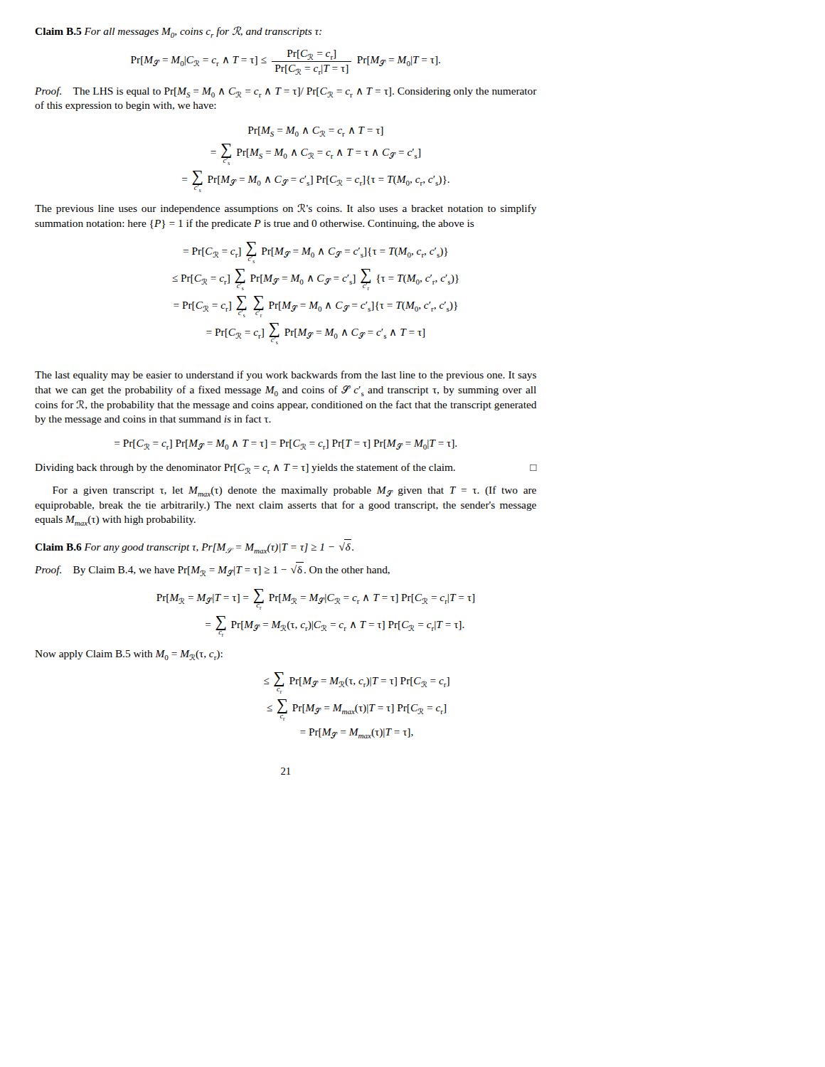Claim B.5 For all messages M0, coins cr for ℛ, and transcripts τ:
Pr[M𝒮 = M0|Cℛ = cr ∧ T = τ] ≤ Pr[Cℛ = cr] Pr[Cℛ = cr|T = τ] Pr[M𝒮 = M0|T = τ].
Proof. The LHS is equal to Pr[MS = M0 ∧ Cℛ = cr ∧ T = τ]/ Pr[Cℛ = cr ∧ T = τ]. Considering only the numerator of this expression to begin with, we have:
Pr[MS = M0 ∧ Cℛ = cr ∧ T = τ]
= ∑c′s Pr[MS = M0 ∧ Cℛ = cr ∧ T = τ ∧ C𝒮 = c′s]
= ∑c′s Pr[M𝒮 = M0 ∧ C𝒮 = c′s] Pr[Cℛ = cr]{τ = T(M0, cr, c′s)}.
The previous line uses our independence assumptions on ℛ's coins. It also uses a bracket notation to simplify summation notation: here {P} = 1 if the predicate P is true and 0 otherwise. Continuing, the above is
= Pr[Cℛ = cr] ∑c′s Pr[M𝒮 = M0 ∧ C𝒮 = c′s]{τ = T(M0, cr, c′s)}
≤ Pr[Cℛ = cr] ∑c′s Pr[M𝒮 = M0 ∧ C𝒮 = c′s] ∑c′r {τ = T(M0, c′r, c′s)}
= Pr[Cℛ = cr] ∑c′s ∑c′r Pr[M𝒮 = M0 ∧ C𝒮 = c′s]{τ = T(M0, c′r, c′s)}
= Pr[Cℛ = cr] ∑c′s Pr[M𝒮 = M0 ∧ C𝒮 = c′s ∧ T = τ]
The last equality may be easier to understand if you work backwards from the last line to the previous one. It says that we can get the probability of a fixed message M0 and coins of 𝒮 c′s and transcript τ, by summing over all coins for ℛ, the probability that the message and coins appear, conditioned on the fact that the transcript generated by the message and coins in that summand is in fact τ.
= Pr[Cℛ = cr] Pr[M𝒮 = M0 ∧ T = τ] = Pr[Cℛ = cr] Pr[T = τ] Pr[M𝒮 = M0|T = τ].
Dividing back through by the denominator Pr[Cℛ = cr ∧ T = τ] yields the statement of the claim.□
For a given transcript τ, let Mmax(τ) denote the maximally probable M𝒮 given that T = τ. (If two are equiprobable, break the tie arbitrarily.) The next claim asserts that for a good transcript, the sender's message equals Mmax(τ) with high probability.
Claim B.6 For any good transcript τ, Pr[M𝒮 = Mmax(τ)|T = τ] ≥ 1 − √δ.
Proof. By Claim B.4, we have Pr[Mℛ = M𝒮|T = τ] ≥ 1 − √δ. On the other hand,
Pr[Mℛ = M𝒮|T = τ] = ∑cr Pr[Mℛ = M𝒮|Cℛ = cr ∧ T = τ] Pr[Cℛ = cr|T = τ]
= ∑cr Pr[M𝒮 = Mℛ(τ, cr)|Cℛ = cr ∧ T = τ] Pr[Cℛ = cr|T = τ].
Now apply Claim B.5 with M0 = Mℛ(τ, cr):
≤ ∑cr Pr[M𝒮 = Mℛ(τ, cr)|T = τ] Pr[Cℛ = cr]
≤ ∑cr Pr[M𝒮 = Mmax(τ)|T = τ] Pr[Cℛ = cr]
= Pr[M𝒮 = Mmax(τ)|T = τ],
21